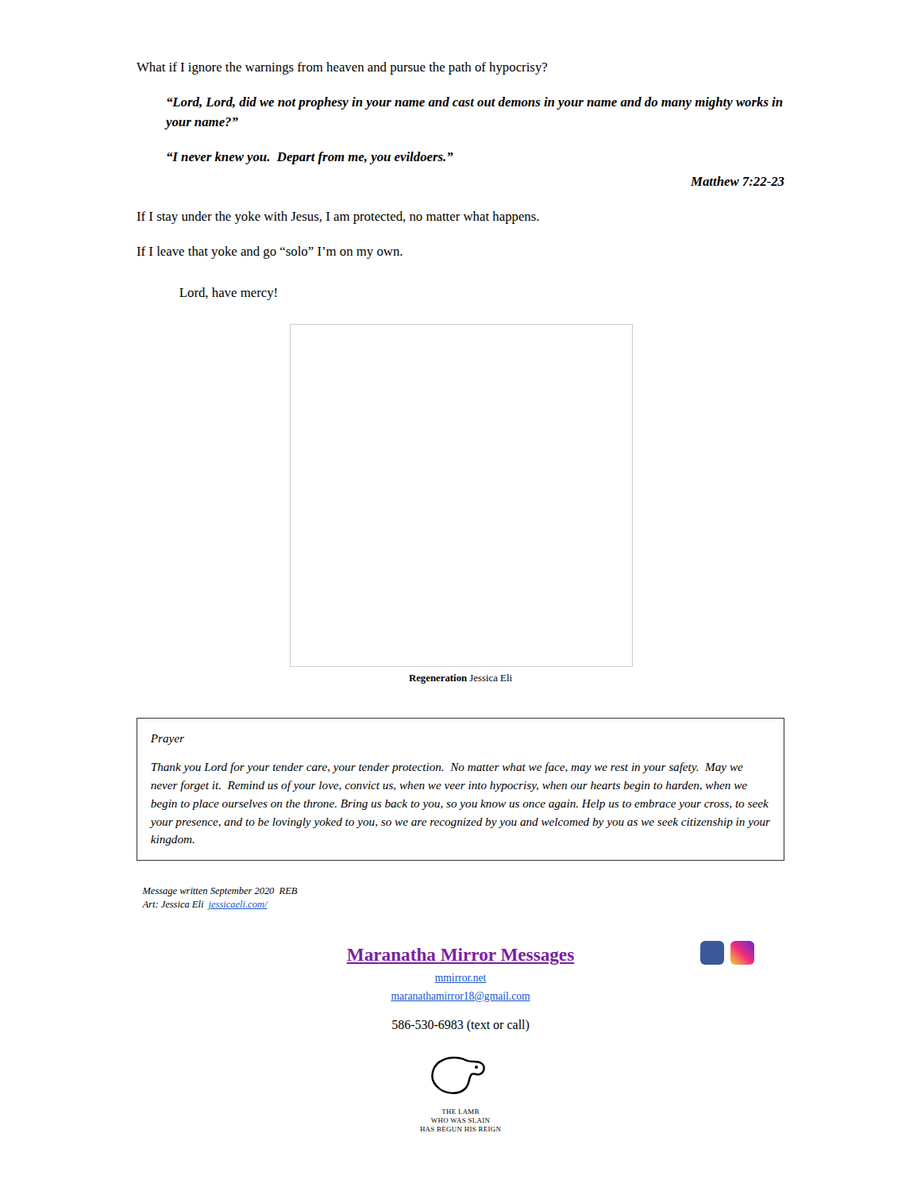What if I ignore the warnings from heaven and pursue the path of hypocrisy?
“Lord, Lord, did we not prophesy in your name and cast out demons in your name and do many mighty works in your name?”
“I never knew you. Depart from me, you evildoers.” Matthew 7:22-23
If I stay under the yoke with Jesus, I am protected, no matter what happens.
If I leave that yoke and go “solo” I’m on my own.
Lord, have mercy!
Regeneration Jessica Eli
Prayer
Thank you Lord for your tender care, your tender protection. No matter what we face, may we rest in your safety. May we never forget it. Remind us of your love, convict us, when we veer into hypocrisy, when our hearts begin to harden, when we begin to place ourselves on the throne. Bring us back to you, so you know us once again. Help us to embrace your cross, to seek your presence, and to be lovingly yoked to you, so we are recognized by you and welcomed by you as we seek citizenship in your kingdom.
Message written September 2020 REB
Art: Jessica Eli jessicaeli.com/
Maranatha Mirror Messages
mmirror.net
maranathamirror18@gmail.com
586-530-6983 (text or call)
THE LAMB
WHO WAS SLAIN
HAS BEGUN HIS REIGN